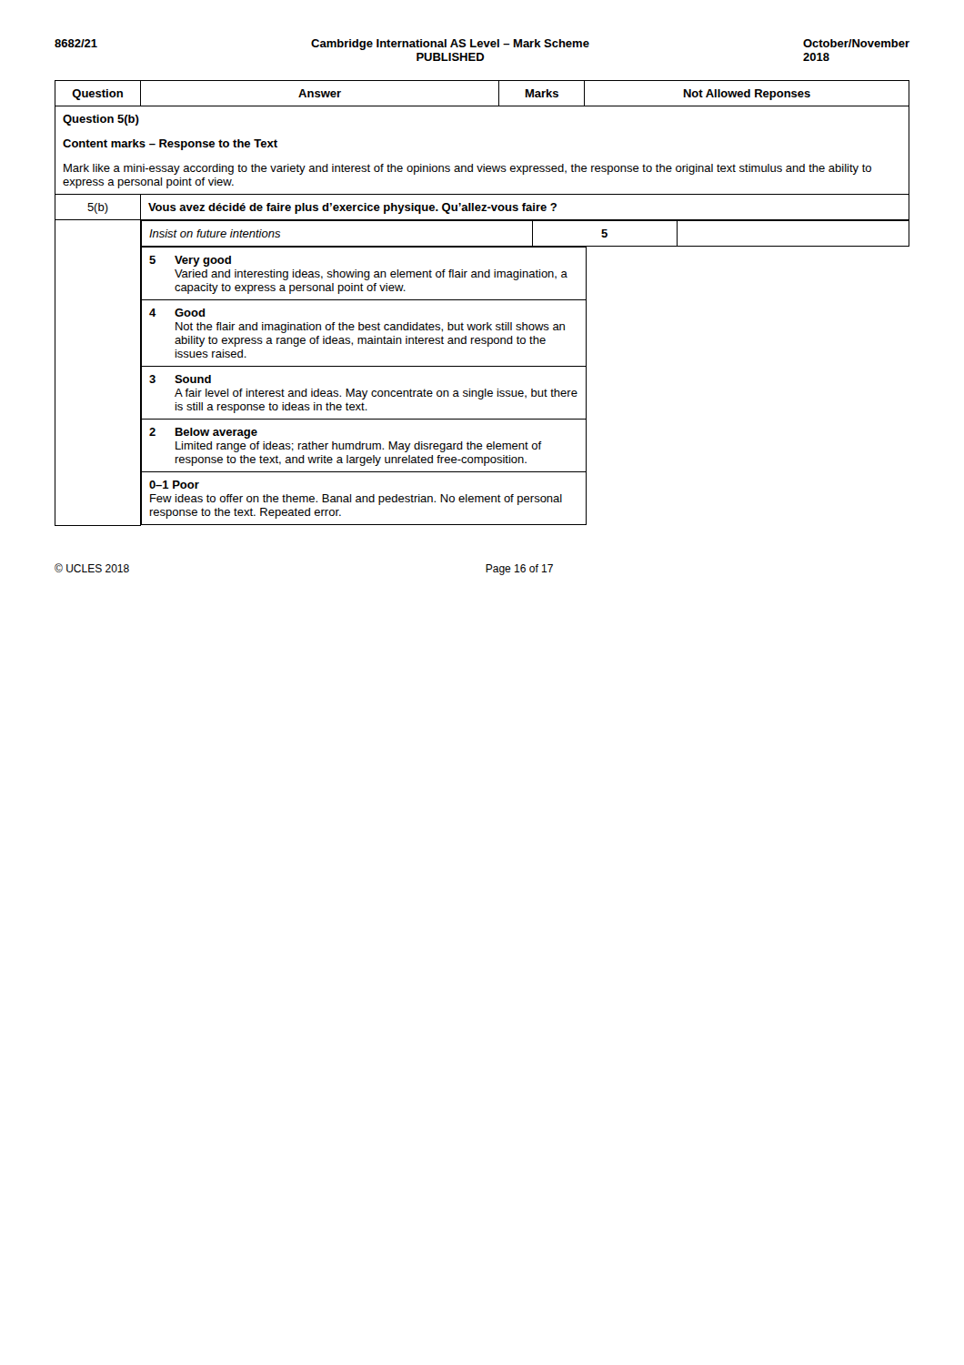8682/21
Cambridge International AS Level – Mark Scheme PUBLISHED
October/November
2018
| Question | Answer | Marks | Not Allowed Reponses |
| --- | --- | --- | --- |
| Question 5(b) Content marks – Response to the Text Mark like a mini-essay according to the variety and interest of the opinions and views expressed, the response to the original text stimulus and the ability to express a personal point of view. |
| 5(b) | Vous avez décidé de faire plus d’exercice physique. Qu’allez-vous faire ? |
| | / Insist on future intentions / 5 / / 5 Very good Varied and interesting ideas, showing an element of flair and imagination, a capacity to express a personal point of view. 4 Good Not the flair and imagination of the best candidates, but work still shows an ability to express a range of ideas, maintain interest and respond to the issues raised. 3 Sound A fair level of interest and ideas. May concentrate on a single issue, but there is still a response to ideas in the text. 2 Below average Limited range of ideas; rather humdrum. May disregard the element of response to the text, and write a largely unrelated free-composition. 0–1 Poor Few ideas to offer on the theme. Banal and pedestrian. No element of personal response to the text. Repeated error. |
© UCLES 2018
Page 16 of 17